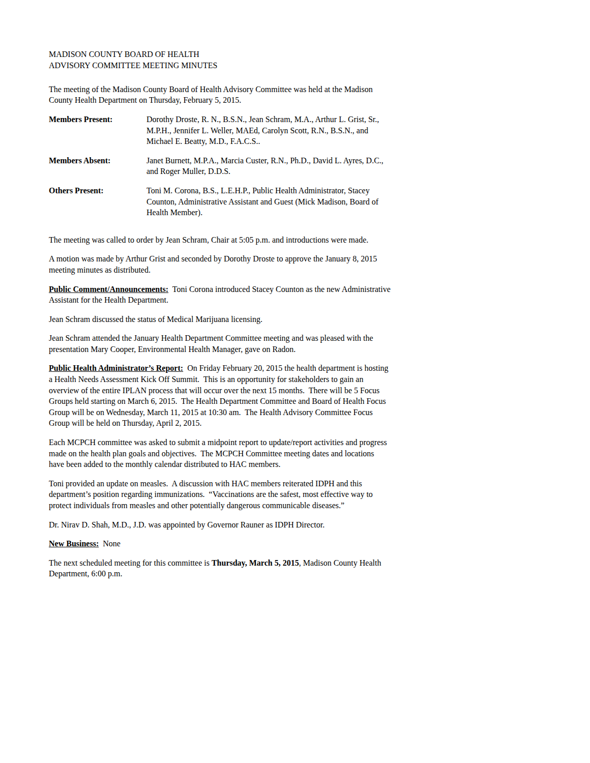MADISON COUNTY BOARD OF HEALTH
ADVISORY COMMITTEE MEETING MINUTES
The meeting of the Madison County Board of Health Advisory Committee was held at the Madison County Health Department on Thursday, February 5, 2015.
Members Present:
Dorothy Droste, R. N., B.S.N., Jean Schram, M.A., Arthur L. Grist, Sr., M.P.H., Jennifer L. Weller, MAEd, Carolyn Scott, R.N., B.S.N., and Michael E. Beatty, M.D., F.A.C.S..
Members Absent:
Janet Burnett, M.P.A., Marcia Custer, R.N., Ph.D., David L. Ayres, D.C., and Roger Muller, D.D.S.
Others Present:
Toni M. Corona, B.S., L.E.H.P., Public Health Administrator, Stacey Counton, Administrative Assistant and Guest (Mick Madison, Board of Health Member).
The meeting was called to order by Jean Schram, Chair at 5:05 p.m. and introductions were made.
A motion was made by Arthur Grist and seconded by Dorothy Droste to approve the January 8, 2015 meeting minutes as distributed.
Public Comment/Announcements: Toni Corona introduced Stacey Counton as the new Administrative Assistant for the Health Department.
Jean Schram discussed the status of Medical Marijuana licensing.
Jean Schram attended the January Health Department Committee meeting and was pleased with the presentation Mary Cooper, Environmental Health Manager, gave on Radon.
Public Health Administrator’s Report: On Friday February 20, 2015 the health department is hosting a Health Needs Assessment Kick Off Summit. This is an opportunity for stakeholders to gain an overview of the entire IPLAN process that will occur over the next 15 months. There will be 5 Focus Groups held starting on March 6, 2015. The Health Department Committee and Board of Health Focus Group will be on Wednesday, March 11, 2015 at 10:30 am. The Health Advisory Committee Focus Group will be held on Thursday, April 2, 2015.
Each MCPCH committee was asked to submit a midpoint report to update/report activities and progress made on the health plan goals and objectives. The MCPCH Committee meeting dates and locations have been added to the monthly calendar distributed to HAC members.
Toni provided an update on measles. A discussion with HAC members reiterated IDPH and this department’s position regarding immunizations. “Vaccinations are the safest, most effective way to protect individuals from measles and other potentially dangerous communicable diseases.”
Dr. Nirav D. Shah, M.D., J.D. was appointed by Governor Rauner as IDPH Director.
New Business: None
The next scheduled meeting for this committee is Thursday, March 5, 2015, Madison County Health Department, 6:00 p.m.